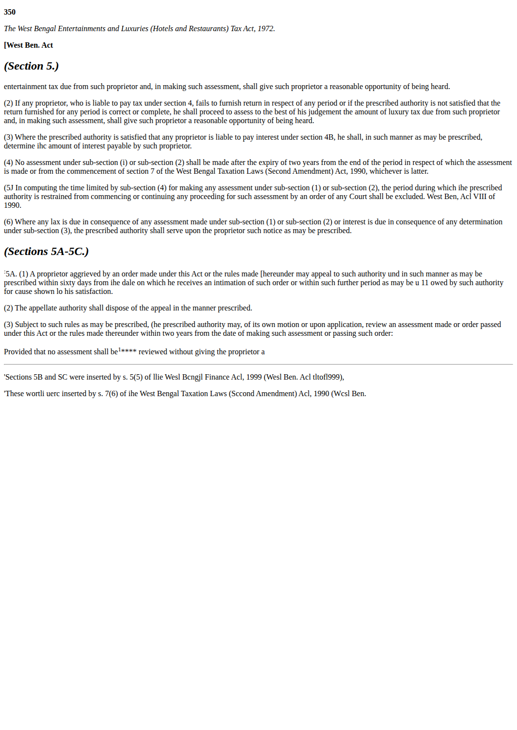350
The West Bengal Entertainments and Luxuries (Hotels and Restaurants) Tax Act, 1972.
[West Ben. Act
(Section 5.)
entertainment tax due from such proprietor and, in making such assessment, shall give such proprietor a reasonable opportunity of being heard.
(2) If any proprietor, who is liable to pay tax under section 4, fails to furnish return in respect of any period or if the prescribed authority is not satisfied that the return furnished for any period is correct or complete, he shall proceed to assess to the best of his judgement the amount of luxury tax due from such proprietor and, in making such assessment, shall give such proprietor a reasonable opportunity of being heard.
(3) Where the prescribed authority is satisfied that any proprietor is liable to pay interest under section 4B, he shall, in such manner as may be prescribed, determine ihc amount of interest payable by such proprietor.
(4) No assessment under sub-section (i) or sub-section (2) shall be made after the expiry of two years from the end of the period in respect of which the assessment is made or from the commencement of section 7 of the West Bengal Taxation Laws (Second Amendment) Act, 1990, whichever is latter.
(5J In computing the time limited by sub-section (4) for making any assessment under sub-section (1) or sub-section (2), the period during which ihe prescribed authority is restrained from commencing or continuing any proceeding for such assessment by an order of any Court shall be excluded. West Ben, Acl VIII of 1990.
(6) Where any lax is due in consequence of any assessment made under sub-section (1) or sub-section (2) or interest is due in consequence of any determination under sub-section (3), the prescribed authority shall serve upon the proprietor such notice as may be prescribed.
(Sections 5A-5C.)
:5A. (1) A proprietor aggrieved by an order made under this Act or the rules made [hereunder may appeal to such authority und in such manner as may be prescribed within sixty days from ihe dale on which he receives an intimation of such order or within such further period as may be u 11 owed by such authority for cause shown lo his satisfaction.
(2) The appellate authority shall dispose of the appeal in the manner prescribed.
(3) Subject to such rules as may be prescribed, (he prescribed authority may, of its own motion or upon application, review an assessment made or order passed under this Act or the rules made thereunder within two years from the date of making such assessment or passing such order:
Provided that no assessment shall be1**** reviewed without giving the proprietor a
'Sections 5B and SC were inserted by s. 5(5) of llie Wesl Bcngjl Finance Acl, 1999 (Wesl Ben. Acl tltofl999),
'These wortli uerc inserted by s. 7(6) of ihe West Bengal Taxation Laws (Sccond Amendment) Acl, 1990 (Wcsl Ben.